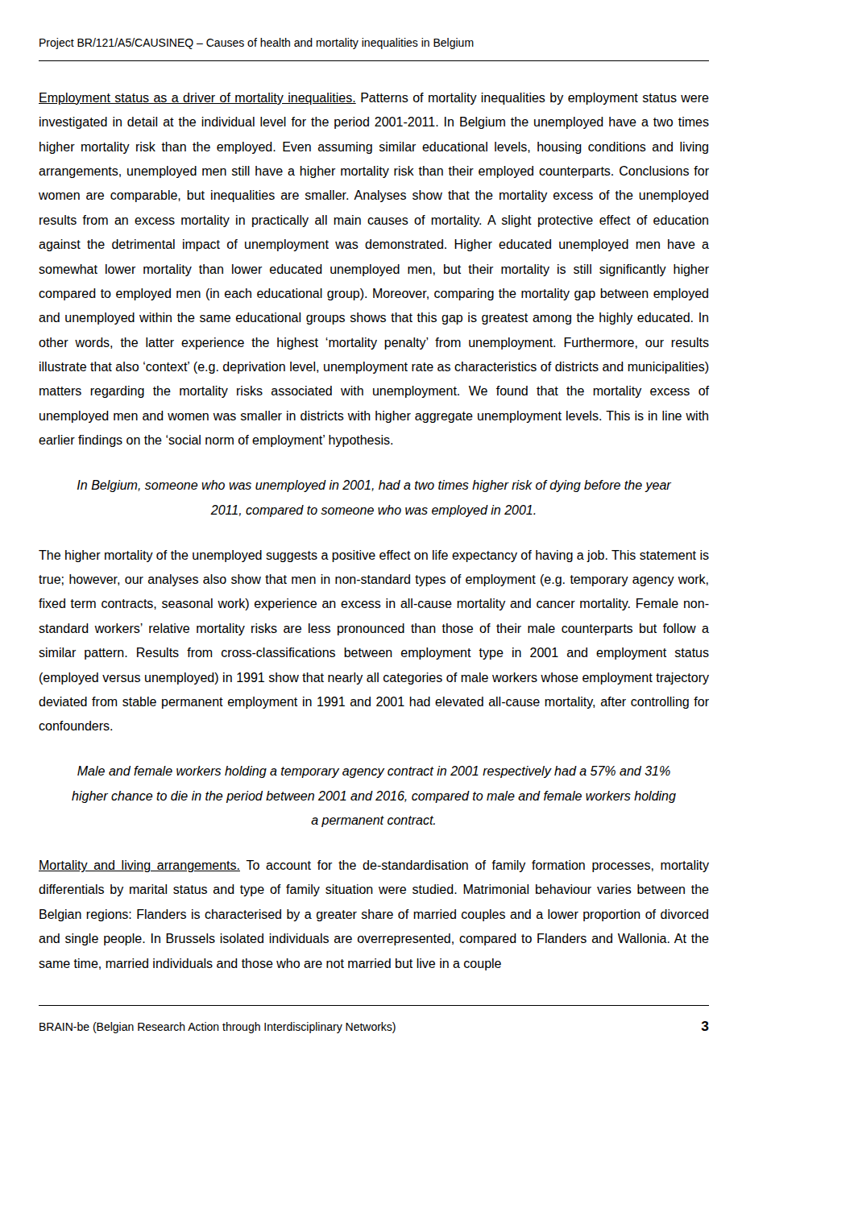Project BR/121/A5/CAUSINEQ – Causes of health and mortality inequalities in Belgium
Employment status as a driver of mortality inequalities. Patterns of mortality inequalities by employment status were investigated in detail at the individual level for the period 2001-2011. In Belgium the unemployed have a two times higher mortality risk than the employed. Even assuming similar educational levels, housing conditions and living arrangements, unemployed men still have a higher mortality risk than their employed counterparts. Conclusions for women are comparable, but inequalities are smaller. Analyses show that the mortality excess of the unemployed results from an excess mortality in practically all main causes of mortality. A slight protective effect of education against the detrimental impact of unemployment was demonstrated. Higher educated unemployed men have a somewhat lower mortality than lower educated unemployed men, but their mortality is still significantly higher compared to employed men (in each educational group). Moreover, comparing the mortality gap between employed and unemployed within the same educational groups shows that this gap is greatest among the highly educated. In other words, the latter experience the highest ‘mortality penalty’ from unemployment. Furthermore, our results illustrate that also ‘context’ (e.g. deprivation level, unemployment rate as characteristics of districts and municipalities) matters regarding the mortality risks associated with unemployment. We found that the mortality excess of unemployed men and women was smaller in districts with higher aggregate unemployment levels. This is in line with earlier findings on the ‘social norm of employment’ hypothesis.
In Belgium, someone who was unemployed in 2001, had a two times higher risk of dying before the year 2011, compared to someone who was employed in 2001.
The higher mortality of the unemployed suggests a positive effect on life expectancy of having a job. This statement is true; however, our analyses also show that men in non-standard types of employment (e.g. temporary agency work, fixed term contracts, seasonal work) experience an excess in all-cause mortality and cancer mortality. Female non-standard workers’ relative mortality risks are less pronounced than those of their male counterparts but follow a similar pattern. Results from cross-classifications between employment type in 2001 and employment status (employed versus unemployed) in 1991 show that nearly all categories of male workers whose employment trajectory deviated from stable permanent employment in 1991 and 2001 had elevated all-cause mortality, after controlling for confounders.
Male and female workers holding a temporary agency contract in 2001 respectively had a 57% and 31% higher chance to die in the period between 2001 and 2016, compared to male and female workers holding a permanent contract.
Mortality and living arrangements. To account for the de-standardisation of family formation processes, mortality differentials by marital status and type of family situation were studied. Matrimonial behaviour varies between the Belgian regions: Flanders is characterised by a greater share of married couples and a lower proportion of divorced and single people. In Brussels isolated individuals are overrepresented, compared to Flanders and Wallonia. At the same time, married individuals and those who are not married but live in a couple
BRAIN-be (Belgian Research Action through Interdisciplinary Networks) 3